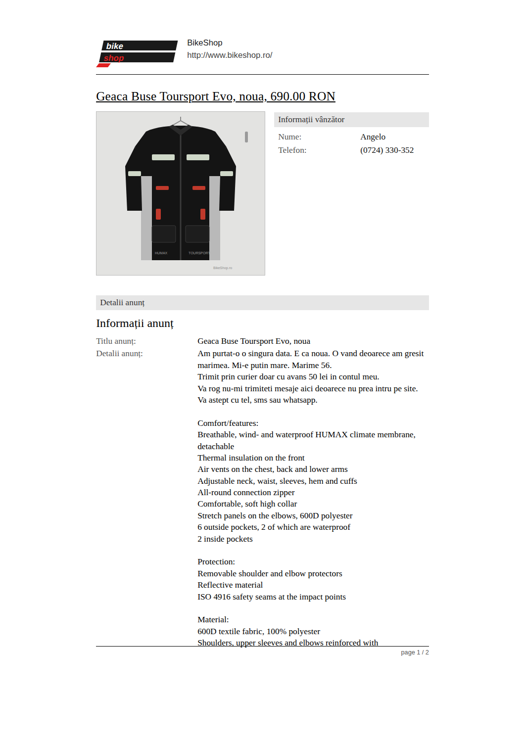bike shop
BikeShop
http://www.bikeshop.ro/
Geaca Buse Toursport Evo, noua, 690.00 RON
HUMAX TOURSPORT BikeShop.ro
Informații vânzător
| Nume: | Angelo |
| Telefon: | (0724) 330-352 |
Detalii anunț
Informații anunț
| Titlu anunț: | Geaca Buse Toursport Evo, noua |
| Detalii anunț: | Am purtat-o o singura data. E ca noua. O vand deoarece am gresit marimea. Mi-e putin mare. Marime 56. Trimit prin curier doar cu avans 50 lei in contul meu. Va rog nu-mi trimiteti mesaje aici deoarece nu prea intru pe site. Va astept cu tel, sms sau whatsapp. Comfort/features: Breathable, wind- and waterproof HUMAX climate membrane, detachable Thermal insulation on the front Air vents on the chest, back and lower arms Adjustable neck, waist, sleeves, hem and cuffs All-round connection zipper Comfortable, soft high collar Stretch panels on the elbows, 600D polyester 6 outside pockets, 2 of which are waterproof 2 inside pockets Protection: Removable shoulder and elbow protectors Reflective material ISO 4916 safety seams at the impact points Material: 600D textile fabric, 100% polyester Shoulders, upper sleeves and elbows reinforced with |
page 1 / 2